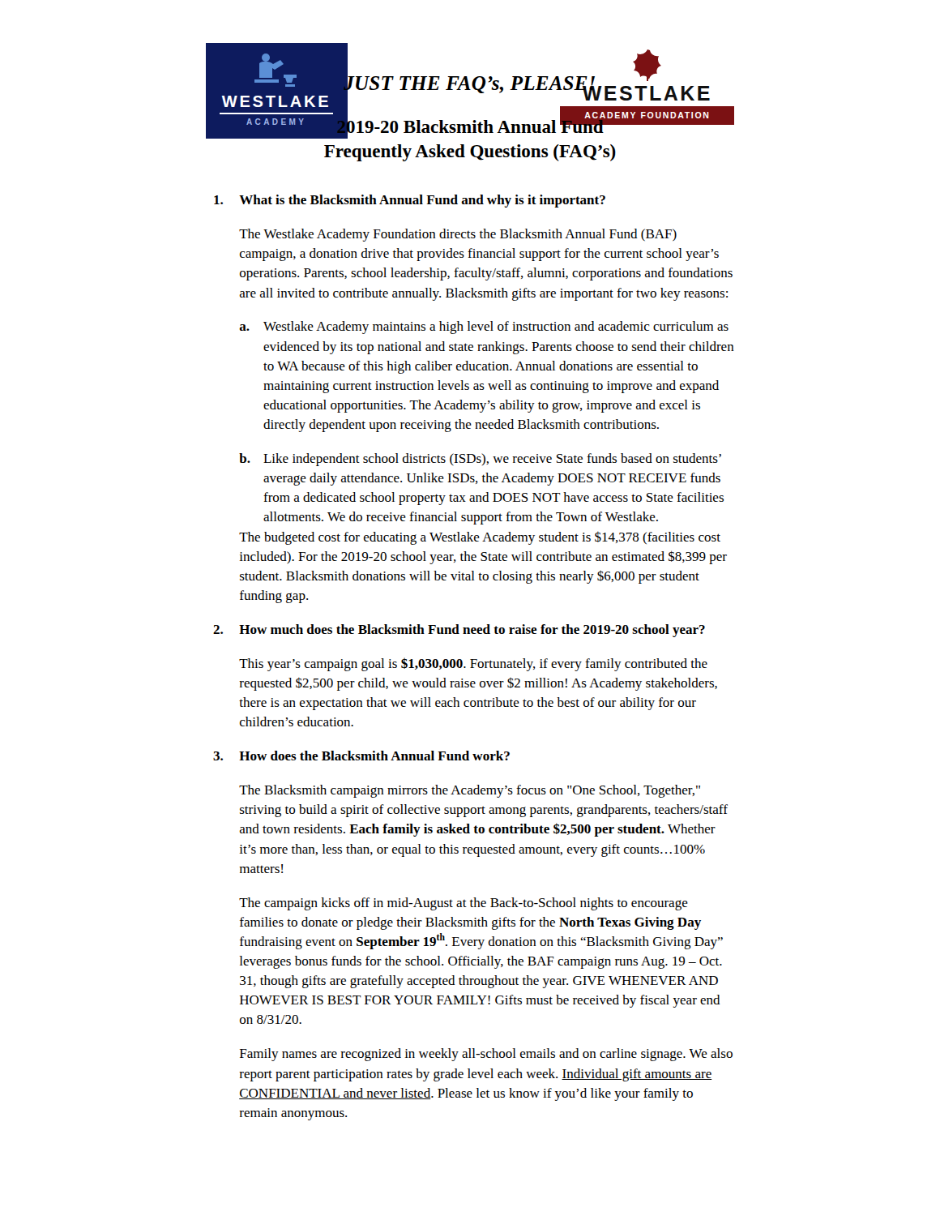WESTLAKE
ACADEMY
WESTLAKE
ACADEMY FOUNDATION
JUST THE FAQ’s, PLEASE!
2019-20 Blacksmith Annual Fund
Frequently Asked Questions (FAQ’s)
What is the Blacksmith Annual Fund and why is it important?
The Westlake Academy Foundation directs the Blacksmith Annual Fund (BAF) campaign, a donation drive that provides financial support for the current school year’s operations. Parents, school leadership, faculty/staff, alumni, corporations and foundations are all invited to contribute annually. Blacksmith gifts are important for two key reasons:
Westlake Academy maintains a high level of instruction and academic curriculum as evidenced by its top national and state rankings. Parents choose to send their children to WA because of this high caliber education. Annual donations are essential to maintaining current instruction levels as well as continuing to improve and expand educational opportunities. The Academy’s ability to grow, improve and excel is directly dependent upon receiving the needed Blacksmith contributions.
Like independent school districts (ISDs), we receive State funds based on students’ average daily attendance. Unlike ISDs, the Academy DOES NOT RECEIVE funds from a dedicated school property tax and DOES NOT have access to State facilities allotments. We do receive financial support from the Town of Westlake.
The budgeted cost for educating a Westlake Academy student is $14,378 (facilities cost included). For the 2019-20 school year, the State will contribute an estimated $8,399 per student. Blacksmith donations will be vital to closing this nearly $6,000 per student funding gap.
How much does the Blacksmith Fund need to raise for the 2019-20 school year?
This year’s campaign goal is $1,030,000. Fortunately, if every family contributed the requested $2,500 per child, we would raise over $2 million! As Academy stakeholders, there is an expectation that we will each contribute to the best of our ability for our children’s education.
How does the Blacksmith Annual Fund work?
The Blacksmith campaign mirrors the Academy’s focus on "One School, Together," striving to build a spirit of collective support among parents, grandparents, teachers/staff and town residents. Each family is asked to contribute $2,500 per student. Whether it’s more than, less than, or equal to this requested amount, every gift counts…100% matters!
The campaign kicks off in mid-August at the Back-to-School nights to encourage families to donate or pledge their Blacksmith gifts for the North Texas Giving Day fundraising event on September 19th. Every donation on this “Blacksmith Giving Day” leverages bonus funds for the school. Officially, the BAF campaign runs Aug. 19 – Oct. 31, though gifts are gratefully accepted throughout the year. GIVE WHENEVER AND HOWEVER IS BEST FOR YOUR FAMILY! Gifts must be received by fiscal year end on 8/31/20.
Family names are recognized in weekly all-school emails and on carline signage. We also report parent participation rates by grade level each week. Individual gift amounts are CONFIDENTIAL and never listed. Please let us know if you’d like your family to remain anonymous.